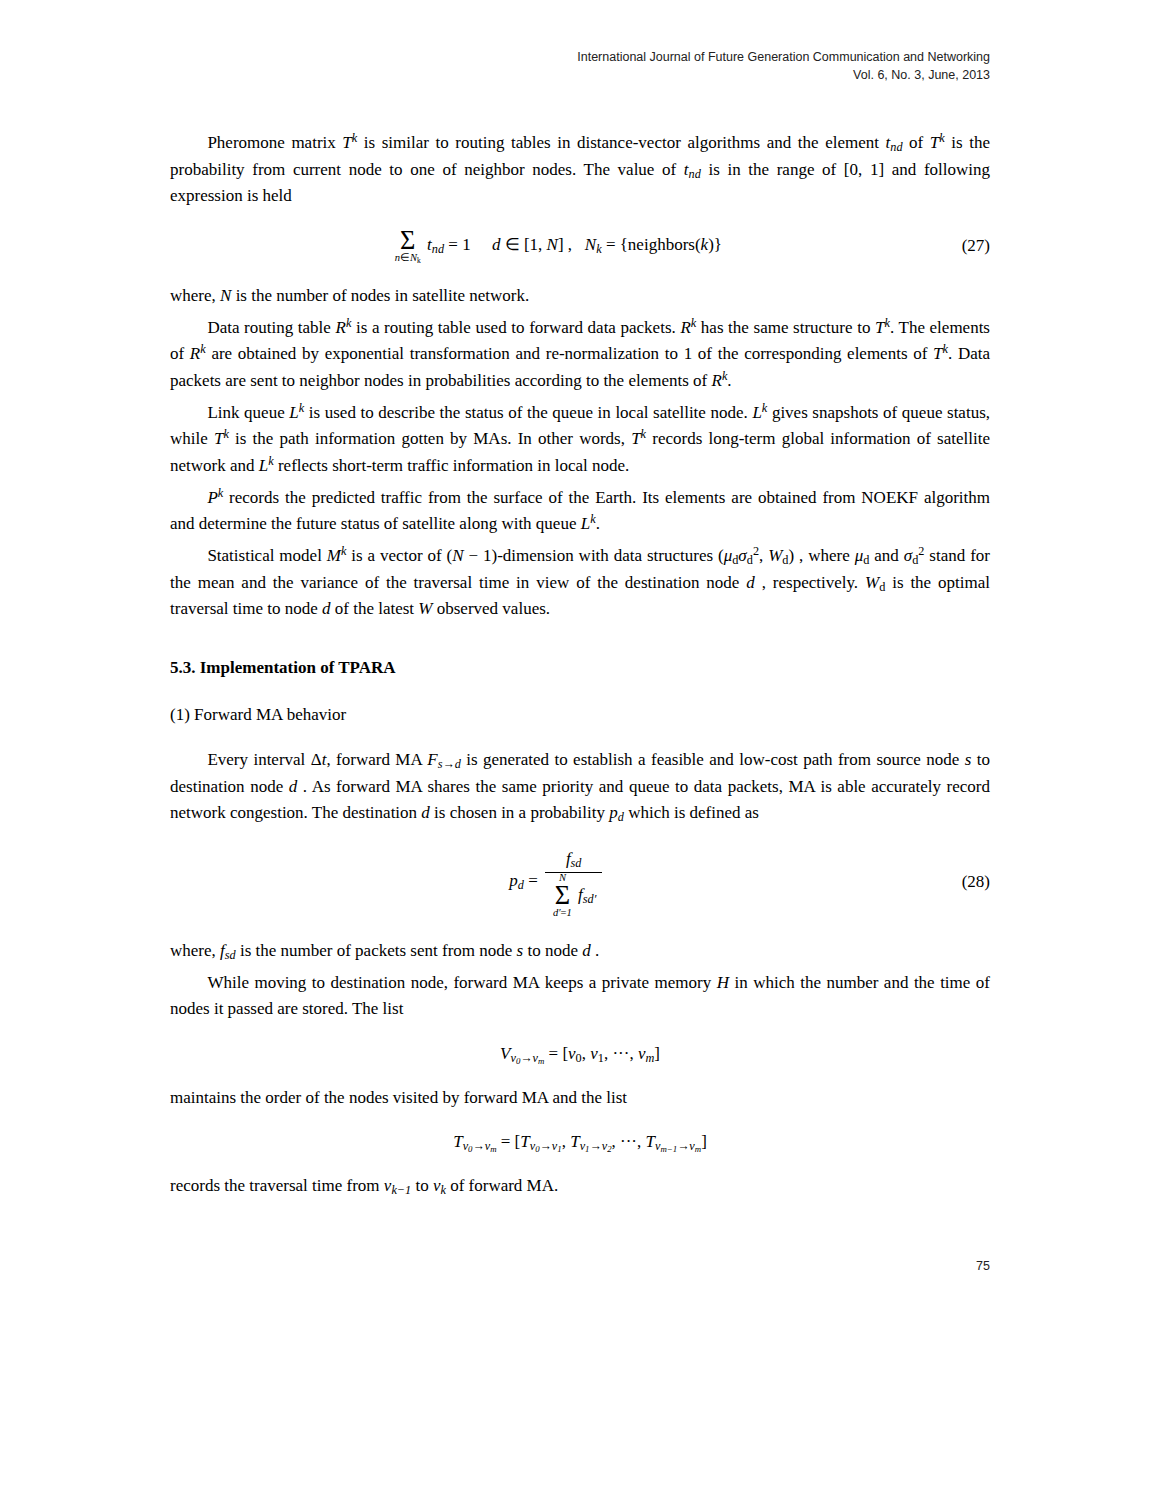International Journal of Future Generation Communication and Networking Vol. 6, No. 3, June, 2013
Pheromone matrix Tk is similar to routing tables in distance-vector algorithms and the element tnd of Tk is the probability from current node to one of neighbor nodes. The value of tnd is in the range of [0, 1] and following expression is held
Σn∈Nk tnd = 1 d ∈ [1, N] , Nk = {neighbors(k)}
(27)
where, N is the number of nodes in satellite network.
Data routing table Rk is a routing table used to forward data packets. Rk has the same structure to Tk. The elements of Rk are obtained by exponential transformation and re-normalization to 1 of the corresponding elements of Tk. Data packets are sent to neighbor nodes in probabilities according to the elements of Rk.
Link queue Lk is used to describe the status of the queue in local satellite node. Lk gives snapshots of queue status, while Tk is the path information gotten by MAs. In other words, Tk records long-term global information of satellite network and Lk reflects short-term traffic information in local node.
Pk records the predicted traffic from the surface of the Earth. Its elements are obtained from NOEKF algorithm and determine the future status of satellite along with queue Lk.
Statistical model Mk is a vector of (N − 1)-dimension with data structures (μdσd2, Wd) , where μd and σd2 stand for the mean and the variance of the traversal time in view of the destination node d , respectively. Wd is the optimal traversal time to node d of the latest W observed values.
5.3. Implementation of TPARA
(1) Forward MA behavior
Every interval Δt, forward MA Fs→d is generated to establish a feasible and low-cost path from source node s to destination node d . As forward MA shares the same priority and queue to data packets, MA is able accurately record network congestion. The destination d is chosen in a probability pd which is defined as
pd = fsd NΣd′=1 fsd′
(28)
where, fsd is the number of packets sent from node s to node d .
While moving to destination node, forward MA keeps a private memory H in which the number and the time of nodes it passed are stored. The list
Vv0→vm = [v0, v1, ···, vm]
maintains the order of the nodes visited by forward MA and the list
Tv0→vm = [Tv0→v1, Tv1→v2, ···, Tvm−1→vm]
records the traversal time from vk−1 to vk of forward MA.
75